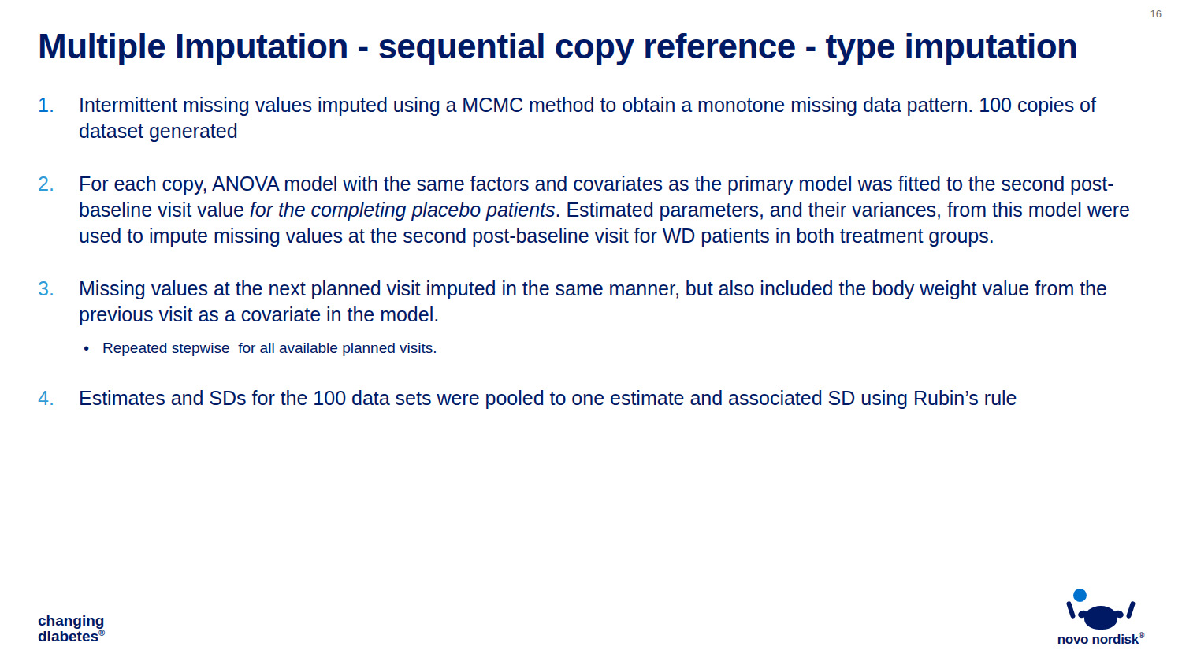16
Multiple Imputation - sequential copy reference - type imputation
Intermittent missing values imputed using a MCMC method to obtain a monotone missing data pattern. 100 copies of dataset generated
For each copy, ANOVA model with the same factors and covariates as the primary model was fitted to the second post-baseline visit value for the completing placebo patients. Estimated parameters, and their variances, from this model were used to impute missing values at the second post-baseline visit for WD patients in both treatment groups.
Missing values at the next planned visit imputed in the same manner, but also included the body weight value from the previous visit as a covariate in the model.
Repeated stepwise for all available planned visits.
Estimates and SDs for the 100 data sets were pooled to one estimate and associated SD using Rubin’s rule
changing
diabetes®
novo nordisk®